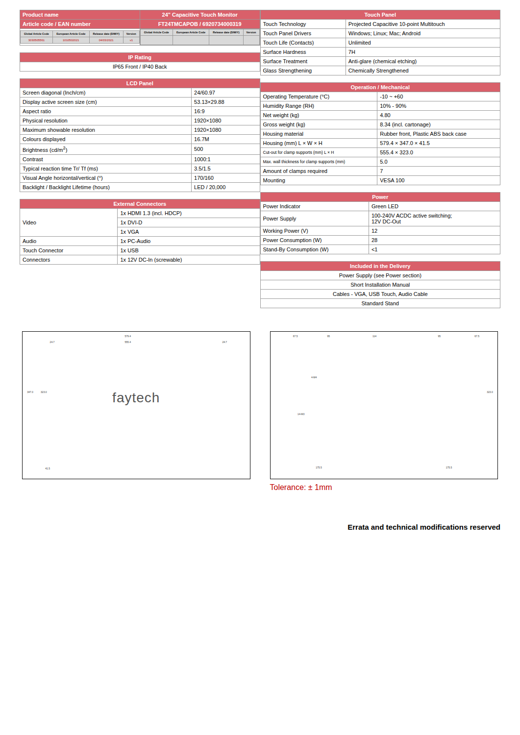| / Product name / 24" Capacitive Touch Monitor / / Article code / EAN number / FT24TMCAPOB / 6920734000319 / / / Global Article Code / European Article Code / Release date (D/M/Y) / Version / / 3030505561 / 1010502021 / 04/03/2021 / v1 / / / Global Article Code / European Article Code / Release date (D/M/Y) / Version / / / IP Rating / / IP65 Front / IP40 Back / / LCD Panel / / Screen diagonal (Inch/cm) / 24/60.97 / / Display active screen size (cm) / 53.13×29.88 / / Aspect ratio / 16:9 / / Physical resolution / 1920×1080 / / Maximum showable resolution / 1920×1080 / / Colours displayed / 16.7M / / Brightness (cd/m 2 ) / 500 / / Contrast / 1000:1 / / Typical reaction time Tr/ Tf (ms) / 3.5/1.5 / / Visual Angle horizontal/vertical (°) / 170/160 / / Backlight / Backlight Lifetime (hours) / LED / 20,000 / / External Connectors / / Video / 1x HDMI 1.3 (incl. HDCP) / / 1x DVI-D / / 1x VGA / / Audio / 1x PC-Audio / / Touch Connector / 1x USB / / Connectors / 1x 12V DC-In (screwable) / | / Touch Panel / / Touch Technology / Projected Capacitive 10-point Multitouch / / Touch Panel Drivers / Windows; Linux; Mac; Android / / Touch Life (Contacts) / Unlimited / / Surface Hardness / 7H / / Surface Treatment / Anti-glare (chemical etching) / / Glass Strengthening / Chemically Strengthened / / Operation / Mechanical / / Operating Temperature (°C) / -10 ~ +60 / / Humidity Range (RH) / 10% - 90% / / Net weight (kg) / 4.80 / / Gross weight (kg) / 8.34 (incl. cartonage) / / Housing material / Rubber front, Plastic ABS back case / / Housing (mm) L × W × H / 579.4 × 347.0 × 41.5 / / Cut-out for clamp supports (mm) L × H / 555.4 × 323.0 / / Max. wall thickness for clamp supports (mm) / 5.0 / / Amount of clamps required / 7 / / Mounting / VESA 100 / / Power / / Power Indicator / Green LED / / Power Supply / 100-240V ACDC active switching; 12V DC-Out / / Working Power (V) / 12 / / Power Consumption (W) / 28 / / Stand-By Consumption (W) / <1 / / Included in the Delivery / / Power Supply (see Power section) / / Short Installation Manual / / Cables - VGA, USB Touch, Audio Cable / / Standard Stand / |
| faytech 579.4 555.4 24.7 24.7 347.0 323.0 41.5 | 67.5 95 114 95 67.5 4-M4 14-M3 175.5 175.5 323.0 Tolerance: ± 1mm |
Errata and technical modifications reserved